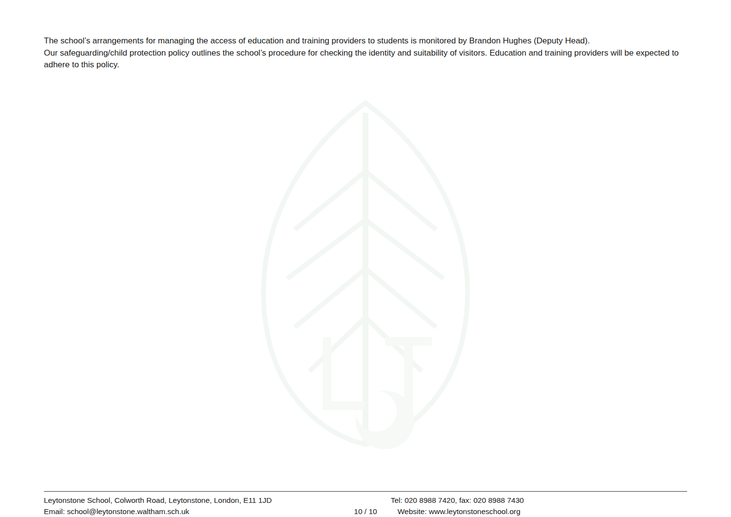The school’s arrangements for managing the access of education and training providers to students is monitored by Brandon Hughes (Deputy Head).
Our safeguarding/child protection policy outlines the school’s procedure for checking the identity and suitability of visitors. Education and training providers will be expected to adhere to this policy.
Leytonstone School, Colworth Road, Leytonstone, London, E11 1JD Email: school@leytonstone.waltham.sch.uk
10 / 10
Tel: 020 8988 7420, fax: 020 8988 7430 Website: www.leytonstoneschool.org